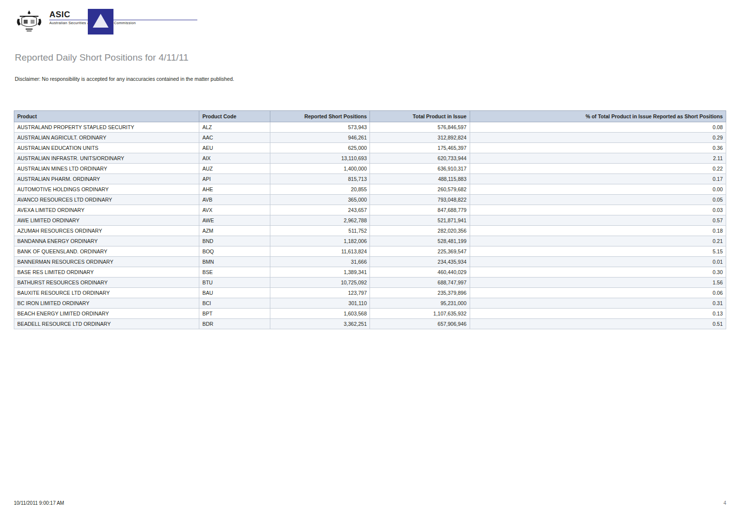ASIC
Australian Securities & Investments Commission
Reported Daily Short Positions for 4/11/11
Disclaimer: No responsibility is accepted for any inaccuracies contained in the matter published.
| Product | Product Code | Reported Short Positions | Total Product in Issue | % of Total Product in Issue Reported as Short Positions |
| --- | --- | --- | --- | --- |
| AUSTRALAND PROPERTY STAPLED SECURITY | ALZ | 573,943 | 576,846,597 | 0.08 |
| AUSTRALIAN AGRICULT. ORDINARY | AAC | 946,261 | 312,892,824 | 0.29 |
| AUSTRALIAN EDUCATION UNITS | AEU | 625,000 | 175,465,397 | 0.36 |
| AUSTRALIAN INFRASTR. UNITS/ORDINARY | AIX | 13,110,693 | 620,733,944 | 2.11 |
| AUSTRALIAN MINES LTD ORDINARY | AUZ | 1,400,000 | 636,910,317 | 0.22 |
| AUSTRALIAN PHARM. ORDINARY | API | 815,713 | 488,115,883 | 0.17 |
| AUTOMOTIVE HOLDINGS ORDINARY | AHE | 20,855 | 260,579,682 | 0.00 |
| AVANCO RESOURCES LTD ORDINARY | AVB | 365,000 | 793,048,822 | 0.05 |
| AVEXA LIMITED ORDINARY | AVX | 243,657 | 847,688,779 | 0.03 |
| AWE LIMITED ORDINARY | AWE | 2,962,788 | 521,871,941 | 0.57 |
| AZUMAH RESOURCES ORDINARY | AZM | 511,752 | 282,020,356 | 0.18 |
| BANDANNA ENERGY ORDINARY | BND | 1,182,006 | 528,481,199 | 0.21 |
| BANK OF QUEENSLAND. ORDINARY | BOQ | 11,613,824 | 225,369,547 | 5.15 |
| BANNERMAN RESOURCES ORDINARY | BMN | 31,666 | 234,435,934 | 0.01 |
| BASE RES LIMITED ORDINARY | BSE | 1,389,341 | 460,440,029 | 0.30 |
| BATHURST RESOURCES ORDINARY | BTU | 10,725,092 | 688,747,997 | 1.56 |
| BAUXITE RESOURCE LTD ORDINARY | BAU | 123,797 | 235,379,896 | 0.06 |
| BC IRON LIMITED ORDINARY | BCI | 301,110 | 95,231,000 | 0.31 |
| BEACH ENERGY LIMITED ORDINARY | BPT | 1,603,568 | 1,107,635,932 | 0.13 |
| BEADELL RESOURCE LTD ORDINARY | BDR | 3,362,251 | 657,906,946 | 0.51 |
10/11/2011 9:00:17 AM 4